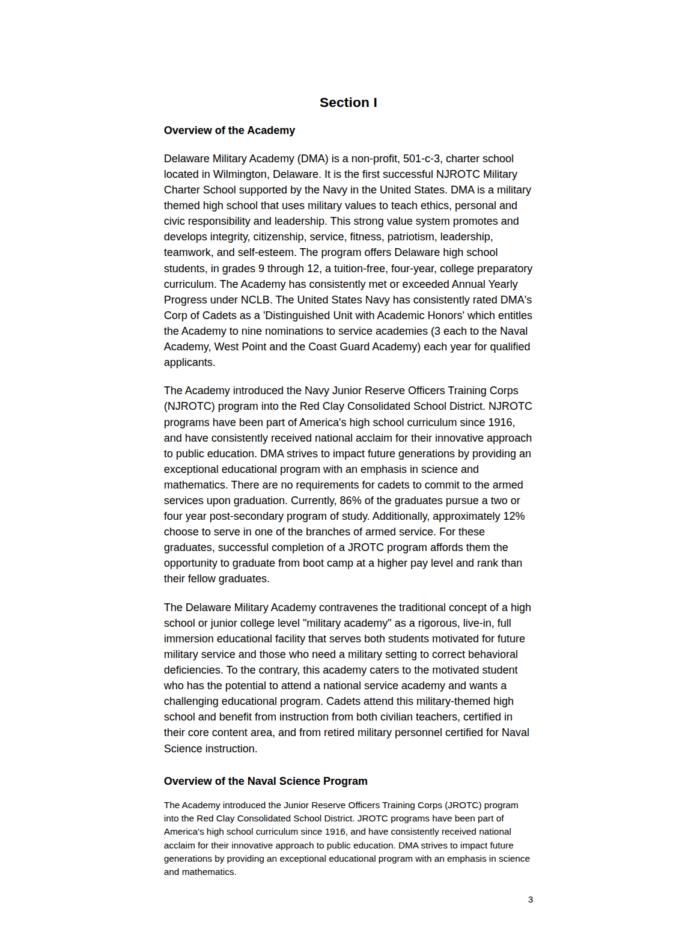Section I
Overview of the Academy
Delaware Military Academy (DMA) is a non-profit, 501-c-3, charter school located in Wilmington, Delaware. It is the first successful NJROTC Military Charter School supported by the Navy in the United States. DMA is a military themed high school that uses military values to teach ethics, personal and civic responsibility and leadership. This strong value system promotes and develops integrity, citizenship, service, fitness, patriotism, leadership, teamwork, and self-esteem. The program offers Delaware high school students, in grades 9 through 12, a tuition-free, four-year, college preparatory curriculum. The Academy has consistently met or exceeded Annual Yearly Progress under NCLB. The United States Navy has consistently rated DMA's Corp of Cadets as a 'Distinguished Unit with Academic Honors' which entitles the Academy to nine nominations to service academies (3 each to the Naval Academy, West Point and the Coast Guard Academy) each year for qualified applicants.
The Academy introduced the Navy Junior Reserve Officers Training Corps (NJROTC) program into the Red Clay Consolidated School District. NJROTC programs have been part of America's high school curriculum since 1916, and have consistently received national acclaim for their innovative approach to public education. DMA strives to impact future generations by providing an exceptional educational program with an emphasis in science and mathematics. There are no requirements for cadets to commit to the armed services upon graduation. Currently, 86% of the graduates pursue a two or four year post-secondary program of study. Additionally, approximately 12% choose to serve in one of the branches of armed service. For these graduates, successful completion of a JROTC program affords them the opportunity to graduate from boot camp at a higher pay level and rank than their fellow graduates.
The Delaware Military Academy contravenes the traditional concept of a high school or junior college level "military academy" as a rigorous, live-in, full immersion educational facility that serves both students motivated for future military service and those who need a military setting to correct behavioral deficiencies. To the contrary, this academy caters to the motivated student who has the potential to attend a national service academy and wants a challenging educational program. Cadets attend this military-themed high school and benefit from instruction from both civilian teachers, certified in their core content area, and from retired military personnel certified for Naval Science instruction.
Overview of the Naval Science Program
The Academy introduced the Junior Reserve Officers Training Corps (JROTC) program into the Red Clay Consolidated School District. JROTC programs have been part of America's high school curriculum since 1916, and have consistently received national acclaim for their innovative approach to public education. DMA strives to impact future generations by providing an exceptional educational program with an emphasis in science and mathematics.
3